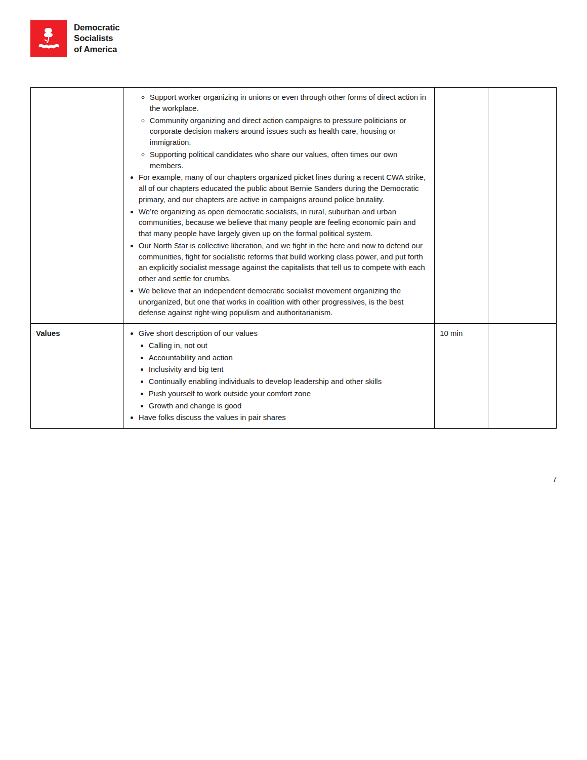Democratic
Socialists
of America
| | Support worker organizing in unions or even through other forms of direct action in the workplace. Community organizing and direct action campaigns to pressure politicians or corporate decision makers around issues such as health care, housing or immigration. Supporting political candidates who share our values, often times our own members. For example, many of our chapters organized picket lines during a recent CWA strike, all of our chapters educated the public about Bernie Sanders during the Democratic primary, and our chapters are active in campaigns around police brutality. We’re organizing as open democratic socialists, in rural, suburban and urban communities, because we believe that many people are feeling economic pain and that many people have largely given up on the formal political system. Our North Star is collective liberation, and we fight in the here and now to defend our communities, fight for socialistic reforms that build working class power, and put forth an explicitly socialist message against the capitalists that tell us to compete with each other and settle for crumbs. We believe that an independent democratic socialist movement organizing the unorganized, but one that works in coalition with other progressives, is the best defense against right-wing populism and authoritarianism. | | |
| Values | Give short description of our values Calling in, not out Accountability and action Inclusivity and big tent Continually enabling individuals to develop leadership and other skills Push yourself to work outside your comfort zone Growth and change is good Have folks discuss the values in pair shares | 10 min | |
7